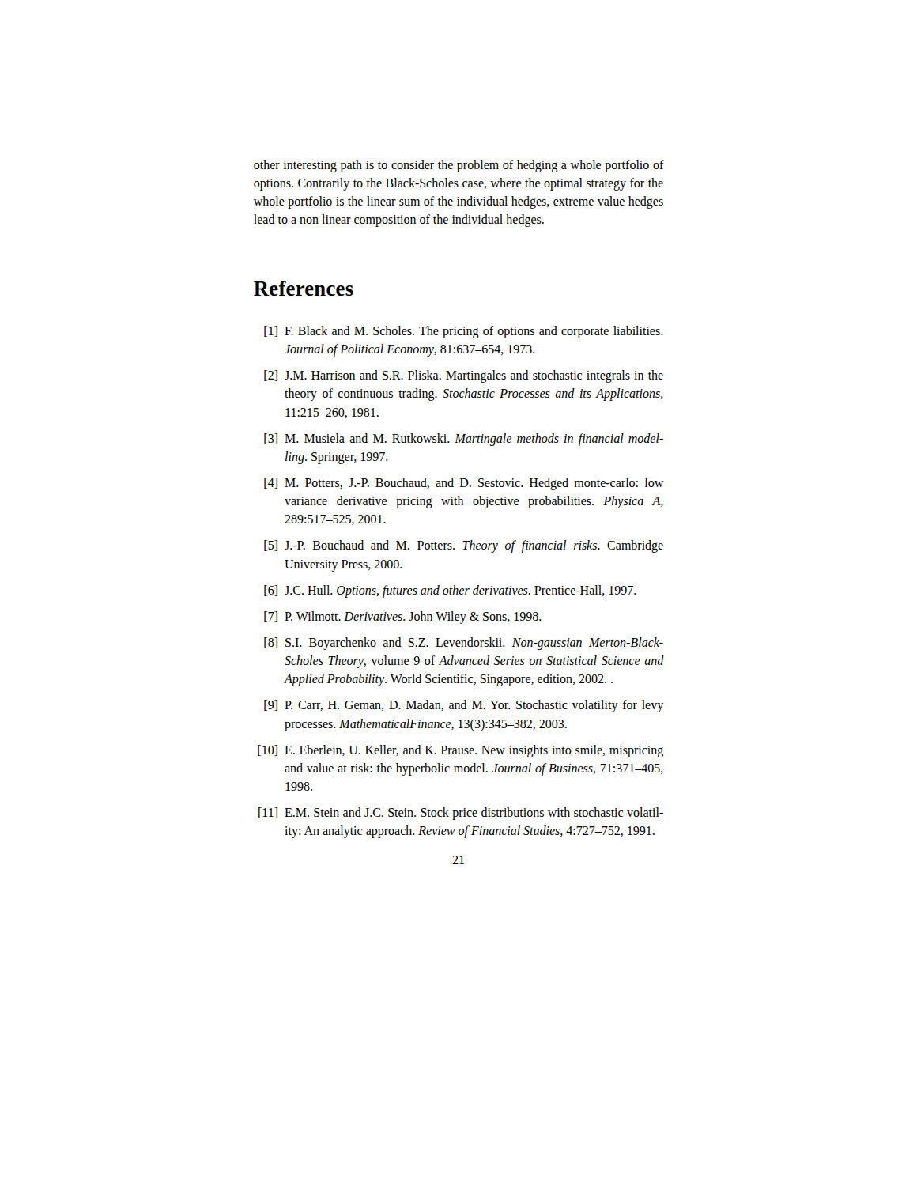other interesting path is to consider the problem of hedging a whole portfolio of options. Contrarily to the Black-Scholes case, where the optimal strategy for the whole portfolio is the linear sum of the individual hedges, extreme value hedges lead to a non linear composition of the individual hedges.
References
[1] F. Black and M. Scholes. The pricing of options and corporate liabilities. Journal of Political Economy, 81:637–654, 1973.
[2] J.M. Harrison and S.R. Pliska. Martingales and stochastic integrals in the theory of continuous trading. Stochastic Processes and its Applications, 11:215–260, 1981.
[3] M. Musiela and M. Rutkowski. Martingale methods in financial modelling. Springer, 1997.
[4] M. Potters, J.-P. Bouchaud, and D. Sestovic. Hedged monte-carlo: low variance derivative pricing with objective probabilities. Physica A, 289:517–525, 2001.
[5] J.-P. Bouchaud and M. Potters. Theory of financial risks. Cambridge University Press, 2000.
[6] J.C. Hull. Options, futures and other derivatives. Prentice-Hall, 1997.
[7] P. Wilmott. Derivatives. John Wiley & Sons, 1998.
[8] S.I. Boyarchenko and S.Z. Levendorskii. Non-gaussian Merton-Black-Scholes Theory, volume 9 of Advanced Series on Statistical Science and Applied Probability. World Scientific, Singapore, edition, 2002. .
[9] P. Carr, H. Geman, D. Madan, and M. Yor. Stochastic volatility for levy processes. MathematicalFinance, 13(3):345–382, 2003.
[10] E. Eberlein, U. Keller, and K. Prause. New insights into smile, mispricing and value at risk: the hyperbolic model. Journal of Business, 71:371–405, 1998.
[11] E.M. Stein and J.C. Stein. Stock price distributions with stochastic volatility: An analytic approach. Review of Financial Studies, 4:727–752, 1991.
21